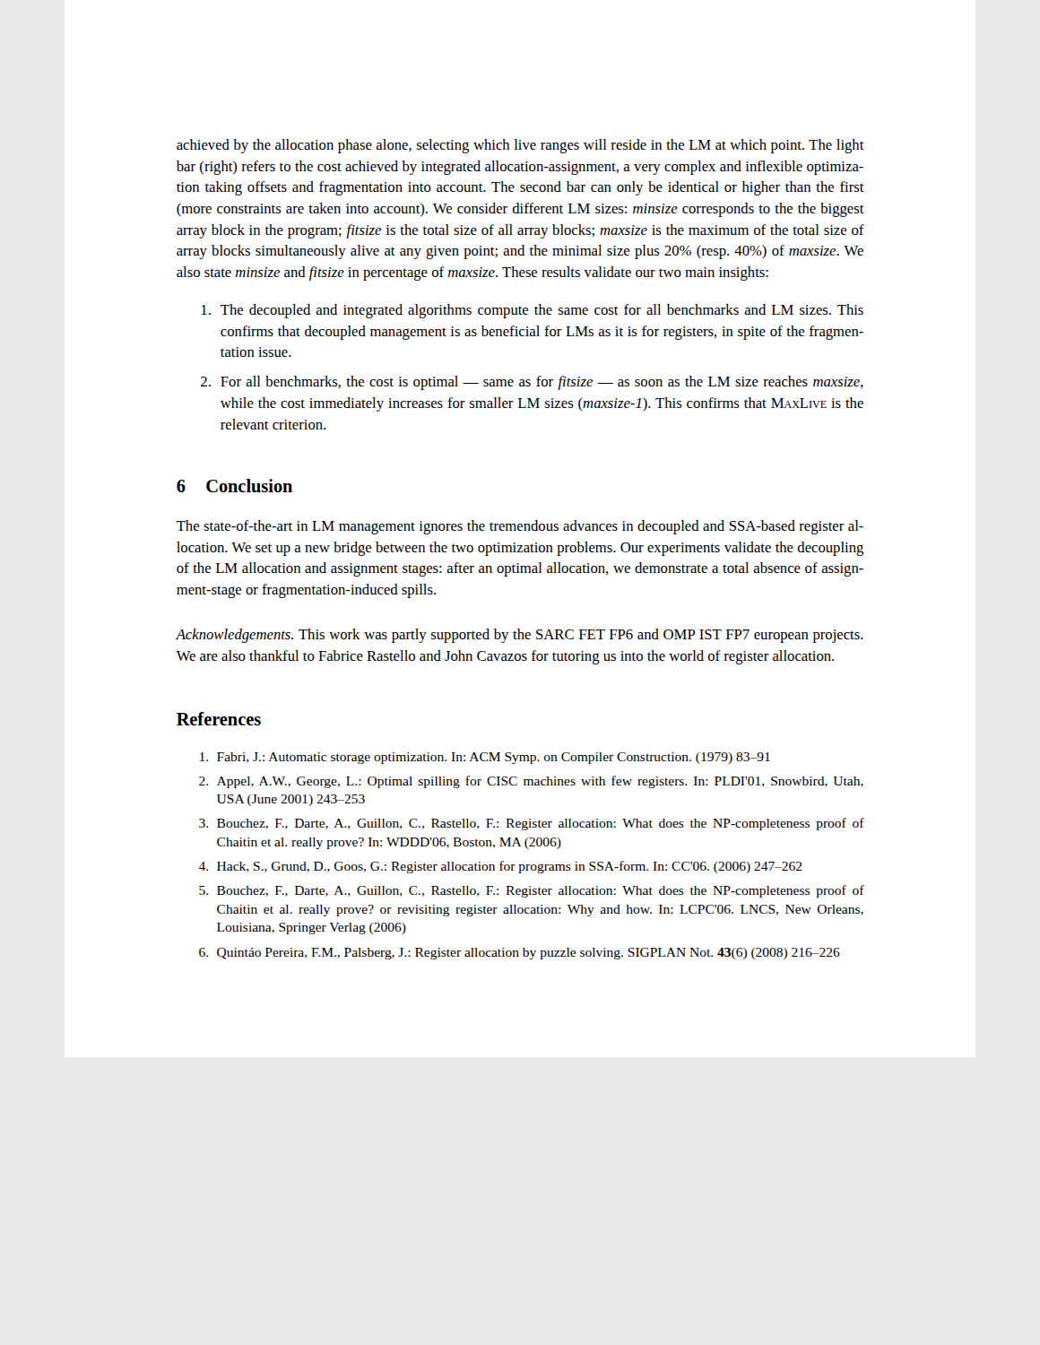achieved by the allocation phase alone, selecting which live ranges will reside in the LM at which point. The light bar (right) refers to the cost achieved by integrated allocation-assignment, a very complex and inflexible optimization taking offsets and fragmentation into account. The second bar can only be identical or higher than the first (more constraints are taken into account). We consider different LM sizes: minsize corresponds to the the biggest array block in the program; fitsize is the total size of all array blocks; maxsize is the maximum of the total size of array blocks simultaneously alive at any given point; and the minimal size plus 20% (resp. 40%) of maxsize. We also state minsize and fitsize in percentage of maxsize. These results validate our two main insights:
The decoupled and integrated algorithms compute the same cost for all benchmarks and LM sizes. This confirms that decoupled management is as beneficial for LMs as it is for registers, in spite of the fragmentation issue.
For all benchmarks, the cost is optimal — same as for fitsize — as soon as the LM size reaches maxsize, while the cost immediately increases for smaller LM sizes (maxsize-1). This confirms that MaxLive is the relevant criterion.
6 Conclusion
The state-of-the-art in LM management ignores the tremendous advances in decoupled and SSA-based register allocation. We set up a new bridge between the two optimization problems. Our experiments validate the decoupling of the LM allocation and assignment stages: after an optimal allocation, we demonstrate a total absence of assignment-stage or fragmentation-induced spills.
Acknowledgements. This work was partly supported by the SARC FET FP6 and OMP IST FP7 european projects. We are also thankful to Fabrice Rastello and John Cavazos for tutoring us into the world of register allocation.
References
Fabri, J.: Automatic storage optimization. In: ACM Symp. on Compiler Construction. (1979) 83–91
Appel, A.W., George, L.: Optimal spilling for CISC machines with few registers. In: PLDI'01, Snowbird, Utah, USA (June 2001) 243–253
Bouchez, F., Darte, A., Guillon, C., Rastello, F.: Register allocation: What does the NP-completeness proof of Chaitin et al. really prove? In: WDDD'06, Boston, MA (2006)
Hack, S., Grund, D., Goos, G.: Register allocation for programs in SSA-form. In: CC'06. (2006) 247–262
Bouchez, F., Darte, A., Guillon, C., Rastello, F.: Register allocation: What does the NP-completeness proof of Chaitin et al. really prove? or revisiting register allocation: Why and how. In: LCPC'06. LNCS, New Orleans, Louisiana, Springer Verlag (2006)
Quintáo Pereira, F.M., Palsberg, J.: Register allocation by puzzle solving. SIGPLAN Not. 43(6) (2008) 216–226